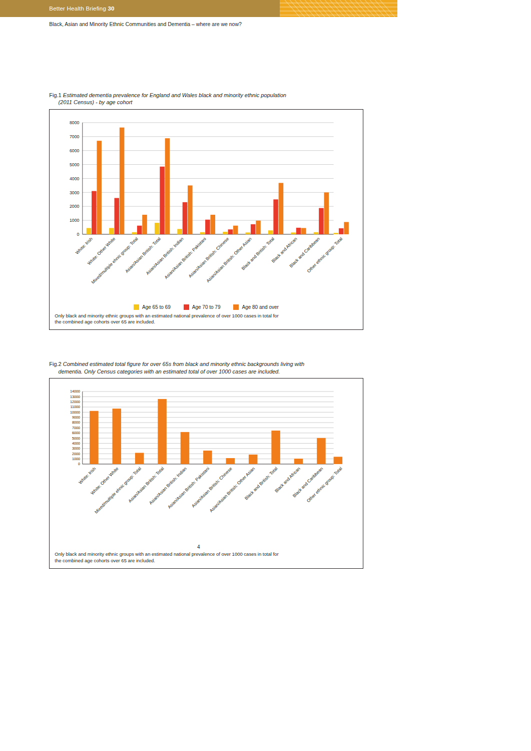Better Health Briefing 30
Black, Asian and Minority Ethnic Communities and Dementia – where are we now?
Fig.1 Estimated dementia prevalence for England and Wales black and minority ethnic population
(2011 Census) - by age cohort
8000 7000 6000 5000 4000 3000 2000 1000 0 Group 1: White: Irish (450, 3100, 6700) White: Irish White: Other White Mixed/multiple ehnic group: Total Asian/Asian British: Total Asian/Asian British: Indian Asian/Asian British: Pakistani Asian/Asian British: Chinese Asian/Asian British: Other Asian Black and British: Total Black and African Black and Caribbean Other ethnic group: Total
Age 65 to 69
Age 70 to 79
Age 80 and over
Only black and minority ethnic groups with an estimated national prevalence of over 1000 cases in total for
the combined age cohorts over 65 are included.
Fig.2 Combined estimated total figure for over 65s from black and minority ethnic backgrounds living with
dementia. Only Census categories with an estimated total of over 1000 cases are included.
14000 13000 12000 11000 10000 9000 8000 7000 6000 5000 4000 3000 2000 1000 0 White: Irish White: Other White Mixed/multiple ehnic group: Total Asian/Asian British: Total Asian/Asian British: Indian Asian/Asian British: Pakistani Asian/Asian British: Chinese Asian/Asian British: Other Asian Black and British: Total Black and African Black and Caribbean Other ethnic group: Total
Only black and minority ethnic groups with an estimated national prevalence of over 1000 cases in total for
the combined age cohorts over 65 are included.
4